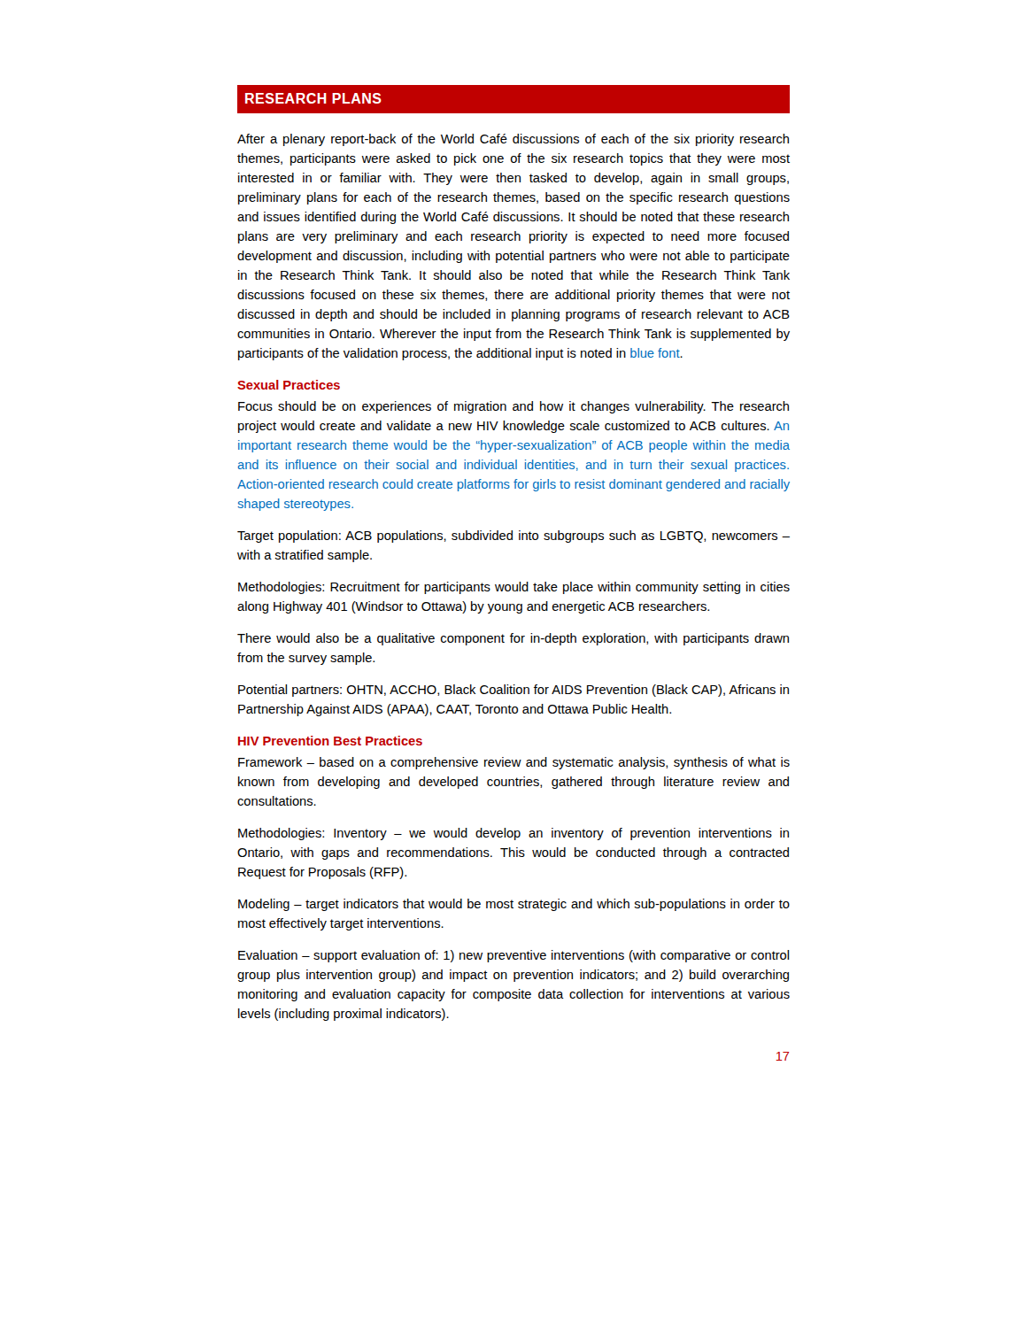RESEARCH PLANS
After a plenary report-back of the World Café discussions of each of the six priority research themes, participants were asked to pick one of the six research topics that they were most interested in or familiar with. They were then tasked to develop, again in small groups, preliminary plans for each of the research themes, based on the specific research questions and issues identified during the World Café discussions. It should be noted that these research plans are very preliminary and each research priority is expected to need more focused development and discussion, including with potential partners who were not able to participate in the Research Think Tank. It should also be noted that while the Research Think Tank discussions focused on these six themes, there are additional priority themes that were not discussed in depth and should be included in planning programs of research relevant to ACB communities in Ontario. Wherever the input from the Research Think Tank is supplemented by participants of the validation process, the additional input is noted in blue font.
Sexual Practices
Focus should be on experiences of migration and how it changes vulnerability. The research project would create and validate a new HIV knowledge scale customized to ACB cultures. An important research theme would be the “hyper-sexualization” of ACB people within the media and its influence on their social and individual identities, and in turn their sexual practices. Action-oriented research could create platforms for girls to resist dominant gendered and racially shaped stereotypes.
Target population: ACB populations, subdivided into subgroups such as LGBTQ, newcomers – with a stratified sample.
Methodologies: Recruitment for participants would take place within community setting in cities along Highway 401 (Windsor to Ottawa) by young and energetic ACB researchers.
There would also be a qualitative component for in-depth exploration, with participants drawn from the survey sample.
Potential partners: OHTN, ACCHO, Black Coalition for AIDS Prevention (Black CAP), Africans in Partnership Against AIDS (APAA), CAAT, Toronto and Ottawa Public Health.
HIV Prevention Best Practices
Framework – based on a comprehensive review and systematic analysis, synthesis of what is known from developing and developed countries, gathered through literature review and consultations.
Methodologies: Inventory – we would develop an inventory of prevention interventions in Ontario, with gaps and recommendations. This would be conducted through a contracted Request for Proposals (RFP).
Modeling – target indicators that would be most strategic and which sub-populations in order to most effectively target interventions.
Evaluation – support evaluation of: 1) new preventive interventions (with comparative or control group plus intervention group) and impact on prevention indicators; and 2) build overarching monitoring and evaluation capacity for composite data collection for interventions at various levels (including proximal indicators).
17